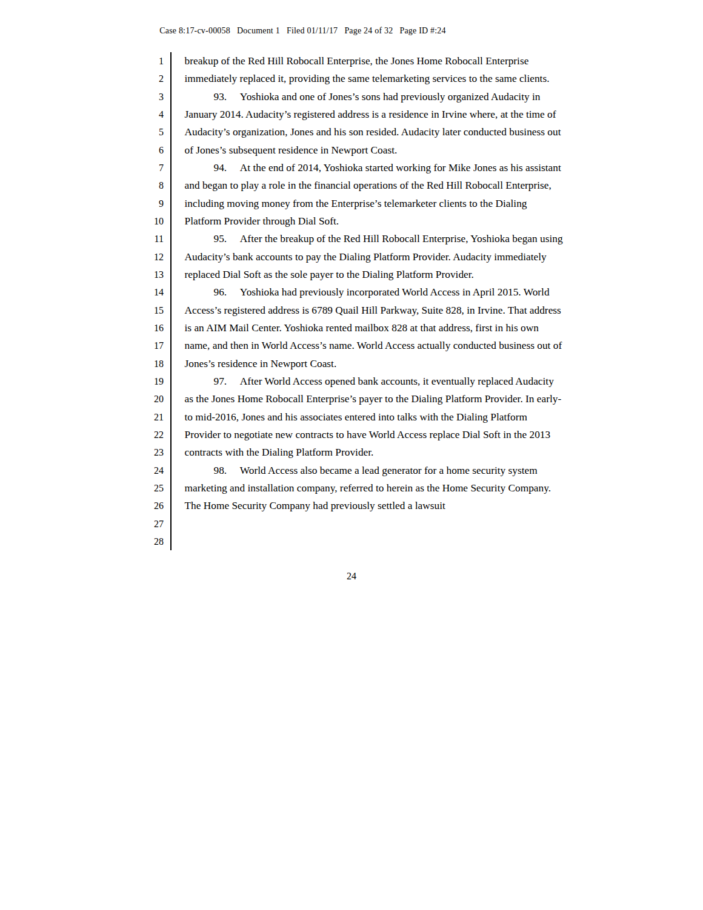Case 8:17-cv-00058 Document 1 Filed 01/11/17 Page 24 of 32 Page ID #:24
1 2 3 4 5 6 7 8 9 10 11 12 13 14 15 16 17 18 19 20 21 22 23 24 25 26 27 28
breakup of the Red Hill Robocall Enterprise, the Jones Home Robocall Enterprise immediately replaced it, providing the same telemarketing services to the same clients.
93. Yoshioka and one of Jones’s sons had previously organized Audacity in January 2014. Audacity’s registered address is a residence in Irvine where, at the time of Audacity’s organization, Jones and his son resided. Audacity later conducted business out of Jones’s subsequent residence in Newport Coast.
94. At the end of 2014, Yoshioka started working for Mike Jones as his assistant and began to play a role in the financial operations of the Red Hill Robocall Enterprise, including moving money from the Enterprise’s telemarketer clients to the Dialing Platform Provider through Dial Soft.
95. After the breakup of the Red Hill Robocall Enterprise, Yoshioka began using Audacity’s bank accounts to pay the Dialing Platform Provider. Audacity immediately replaced Dial Soft as the sole payer to the Dialing Platform Provider.
96. Yoshioka had previously incorporated World Access in April 2015. World Access’s registered address is 6789 Quail Hill Parkway, Suite 828, in Irvine. That address is an AIM Mail Center. Yoshioka rented mailbox 828 at that address, first in his own name, and then in World Access’s name. World Access actually conducted business out of Jones’s residence in Newport Coast.
97. After World Access opened bank accounts, it eventually replaced Audacity as the Jones Home Robocall Enterprise’s payer to the Dialing Platform Provider. In early- to mid-2016, Jones and his associates entered into talks with the Dialing Platform Provider to negotiate new contracts to have World Access replace Dial Soft in the 2013 contracts with the Dialing Platform Provider.
98. World Access also became a lead generator for a home security system marketing and installation company, referred to herein as the Home Security Company. The Home Security Company had previously settled a lawsuit
24